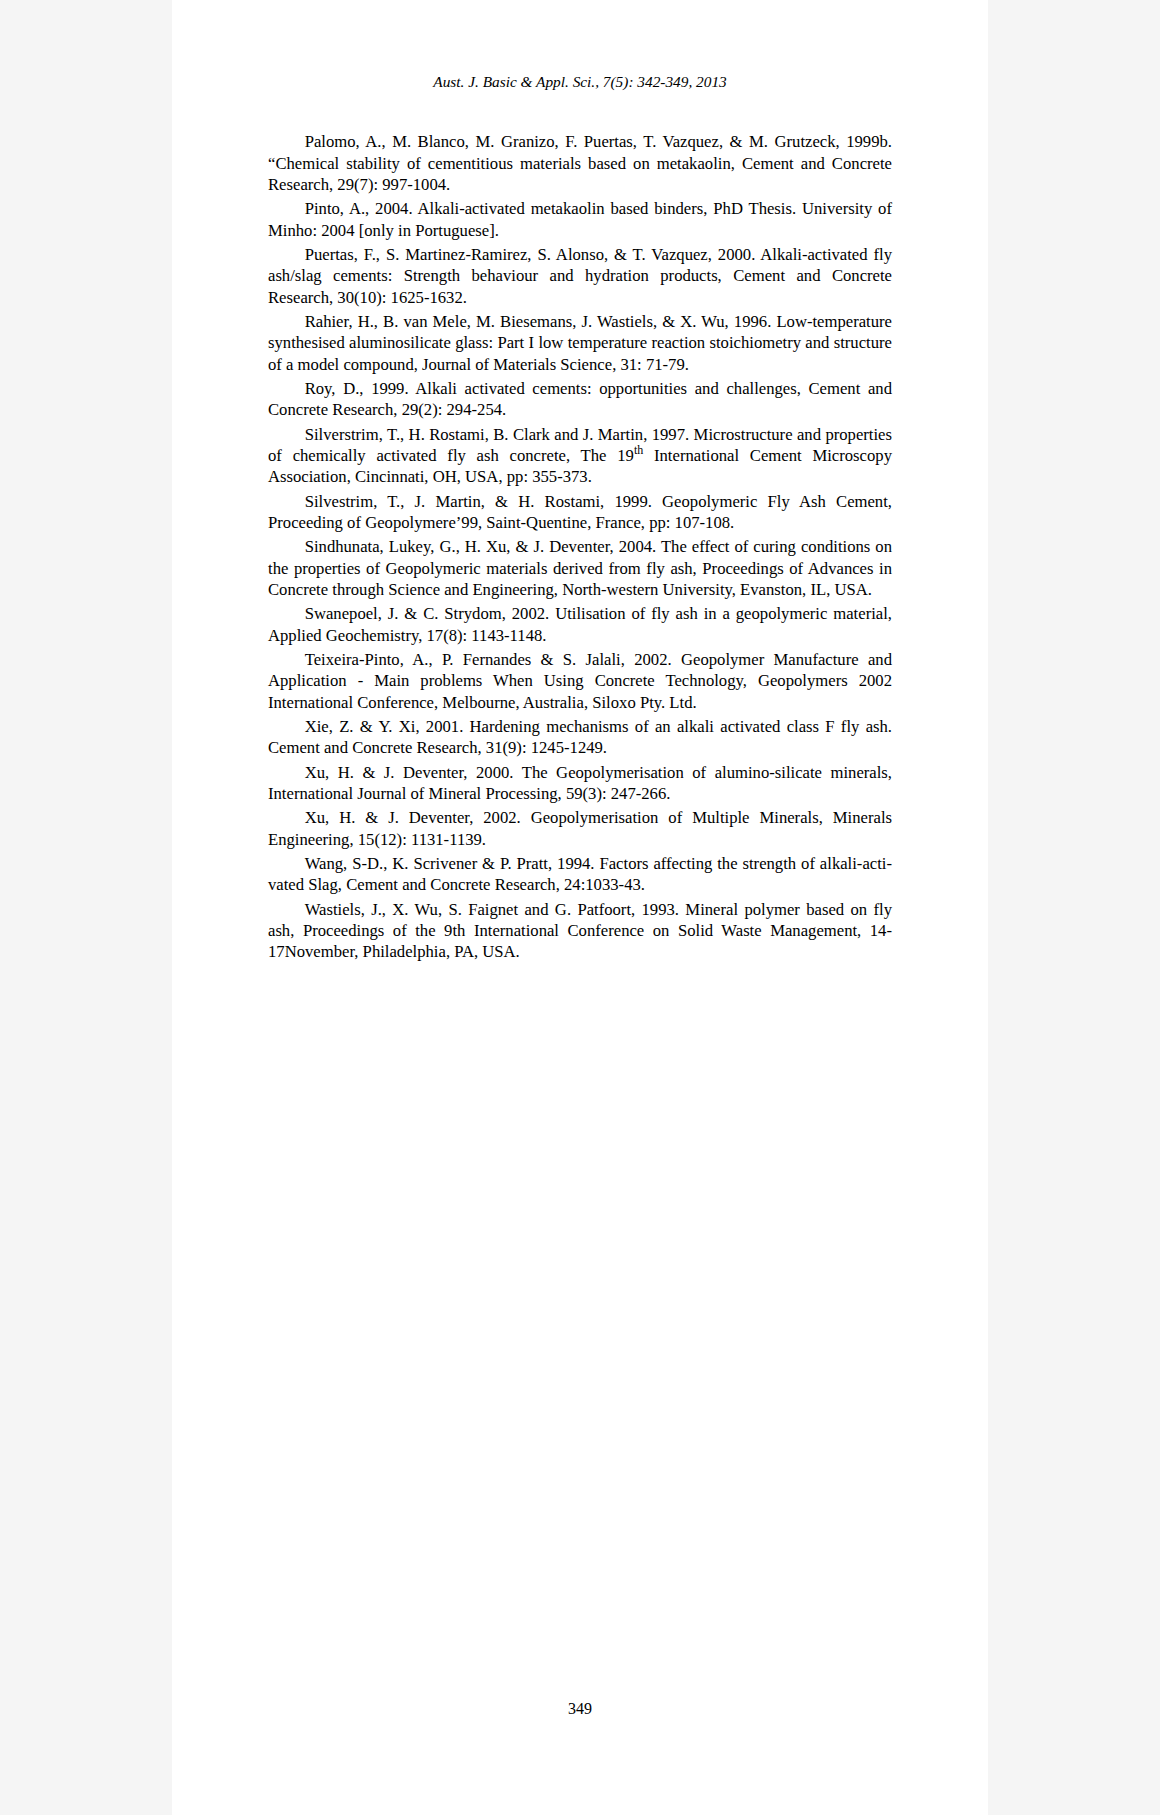Aust. J. Basic & Appl. Sci., 7(5): 342-349, 2013
Palomo, A., M. Blanco, M. Granizo, F. Puertas, T. Vazquez, & M. Grutzeck, 1999b. “Chemical stability of cementitious materials based on metakaolin, Cement and Concrete Research, 29(7): 997-1004.
Pinto, A., 2004. Alkali-activated metakaolin based binders, PhD Thesis. University of Minho: 2004 [only in Portuguese].
Puertas, F., S. Martinez-Ramirez, S. Alonso, & T. Vazquez, 2000. Alkali-activated fly ash/slag cements: Strength behaviour and hydration products, Cement and Concrete Research, 30(10): 1625-1632.
Rahier, H., B. van Mele, M. Biesemans, J. Wastiels, & X. Wu, 1996. Low-temperature synthesised aluminosilicate glass: Part I low temperature reaction stoichiometry and structure of a model compound, Journal of Materials Science, 31: 71-79.
Roy, D., 1999. Alkali activated cements: opportunities and challenges, Cement and Concrete Research, 29(2): 294-254.
Silverstrim, T., H. Rostami, B. Clark and J. Martin, 1997. Microstructure and properties of chemically activated fly ash concrete, The 19th International Cement Microscopy Association, Cincinnati, OH, USA, pp: 355-373.
Silvestrim, T., J. Martin, & H. Rostami, 1999. Geopolymeric Fly Ash Cement, Proceeding of Geopolymere’99, Saint-Quentine, France, pp: 107-108.
Sindhunata, Lukey, G., H. Xu, & J. Deventer, 2004. The effect of curing conditions on the properties of Geopolymeric materials derived from fly ash, Proceedings of Advances in Concrete through Science and Engineering, North-western University, Evanston, IL, USA.
Swanepoel, J. & C. Strydom, 2002. Utilisation of fly ash in a geopolymeric material, Applied Geochemistry, 17(8): 1143-1148.
Teixeira-Pinto, A., P. Fernandes & S. Jalali, 2002. Geopolymer Manufacture and Application - Main problems When Using Concrete Technology, Geopolymers 2002 International Conference, Melbourne, Australia, Siloxo Pty. Ltd.
Xie, Z. & Y. Xi, 2001. Hardening mechanisms of an alkali activated class F fly ash. Cement and Concrete Research, 31(9): 1245-1249.
Xu, H. & J. Deventer, 2000. The Geopolymerisation of alumino-silicate minerals, International Journal of Mineral Processing, 59(3): 247-266.
Xu, H. & J. Deventer, 2002. Geopolymerisation of Multiple Minerals, Minerals Engineering, 15(12): 1131-1139.
Wang, S-D., K. Scrivener & P. Pratt, 1994. Factors affecting the strength of alkali-activated Slag, Cement and Concrete Research, 24:1033-43.
Wastiels, J., X. Wu, S. Faignet and G. Patfoort, 1993. Mineral polymer based on fly ash, Proceedings of the 9th International Conference on Solid Waste Management, 14-17November, Philadelphia, PA, USA.
349